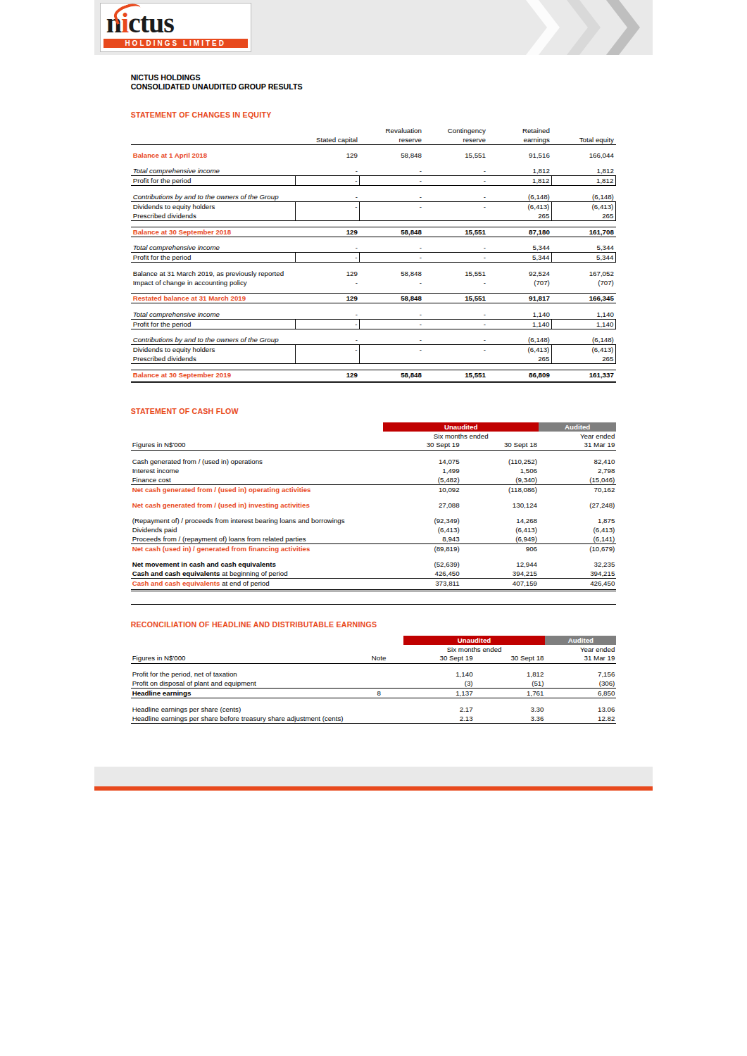nictus
HOLDINGS LIMITED
NICTUS HOLDINGS
CONSOLIDATED UNAUDITED GROUP RESULTS
STATEMENT OF CHANGES IN EQUITY
| | | Revaluation | Contingency | Retained | |
| | Stated capital | reserve | reserve | earnings | Total equity |
| Balance at 1 April 2018 | 129 | 58,848 | 15,551 | 91,516 | 166,044 |
| Total comprehensive income | - | - | - | 1,812 | 1,812 |
| Profit for the period | - | - | - | 1,812 | 1,812 |
| Contributions by and to the owners of the Group | - | - | - | (6,148) | (6,148) |
| Dividends to equity holders | - | - | - | (6,413) | (6,413) |
| Prescribed dividends | | | | 265 | 265 |
| Balance at 30 September 2018 | 129 | 58,848 | 15,551 | 87,180 | 161,708 |
| Total comprehensive income | - | - | - | 5,344 | 5,344 |
| Profit for the period | - | - | - | 5,344 | 5,344 |
| Balance at 31 March 2019, as previously reported | 129 | 58,848 | 15,551 | 92,524 | 167,052 |
| Impact of change in accounting policy | - | - | - | (707) | (707) |
| Restated balance at 31 March 2019 | 129 | 58,848 | 15,551 | 91,817 | 166,345 |
| Total comprehensive income | - | - | - | 1,140 | 1,140 |
| Profit for the period | - | - | - | 1,140 | 1,140 |
| Contributions by and to the owners of the Group | - | - | - | (6,148) | (6,148) |
| Dividends to equity holders | - | - | - | (6,413) | (6,413) |
| Prescribed dividends | | | | 265 | 265 |
| Balance at 30 September 2019 | 129 | 58,848 | 15,551 | 86,809 | 161,337 |
STATEMENT OF CASH FLOW
| | Unaudited | Audited |
| | Six months ended | Year ended |
| Figures in N$'000 | 30 Sept 19 | 30 Sept 18 | 31 Mar 19 |
| Cash generated from / (used in) operations | 14,075 | (110,252) | 82,410 |
| Interest income | 1,499 | 1,506 | 2,798 |
| Finance cost | (5,482) | (9,340) | (15,046) |
| Net cash generated from / (used in) operating activities | 10,092 | (118,086) | 70,162 |
| Net cash generated from / (used in) investing activities | 27,088 | 130,124 | (27,248) |
| (Repayment of) / proceeds from interest bearing loans and borrowings | (92,349) | 14,268 | 1,875 |
| Dividends paid | (6,413) | (6,413) | (6,413) |
| Proceeds from / (repayment of) loans from related parties | 8,943 | (6,949) | (6,141) |
| Net cash (used in) / generated from financing activities | (89,819) | 906 | (10,679) |
| Net movement in cash and cash equivalents | (52,639) | 12,944 | 32,235 |
| Cash and cash equivalents at beginning of period | 426,450 | 394,215 | 394,215 |
| Cash and cash equivalents at end of period | 373,811 | 407,159 | 426,450 |
RECONCILIATION OF HEADLINE AND DISTRIBUTABLE EARNINGS
| | | Unaudited | Audited |
| | | Six months ended | Year ended |
| Figures in N$'000 | Note | 30 Sept 19 | 30 Sept 18 | 31 Mar 19 |
| Profit for the period, net of taxation | | 1,140 | 1,812 | 7,156 |
| Profit on disposal of plant and equipment | | (3) | (51) | (306) |
| Headline earnings | 8 | 1,137 | 1,761 | 6,850 |
| Headline earnings per share (cents) | | 2.17 | 3.30 | 13.06 |
| Headline earnings per share before treasury share adjustment (cents) | | 2.13 | 3.36 | 12.82 |